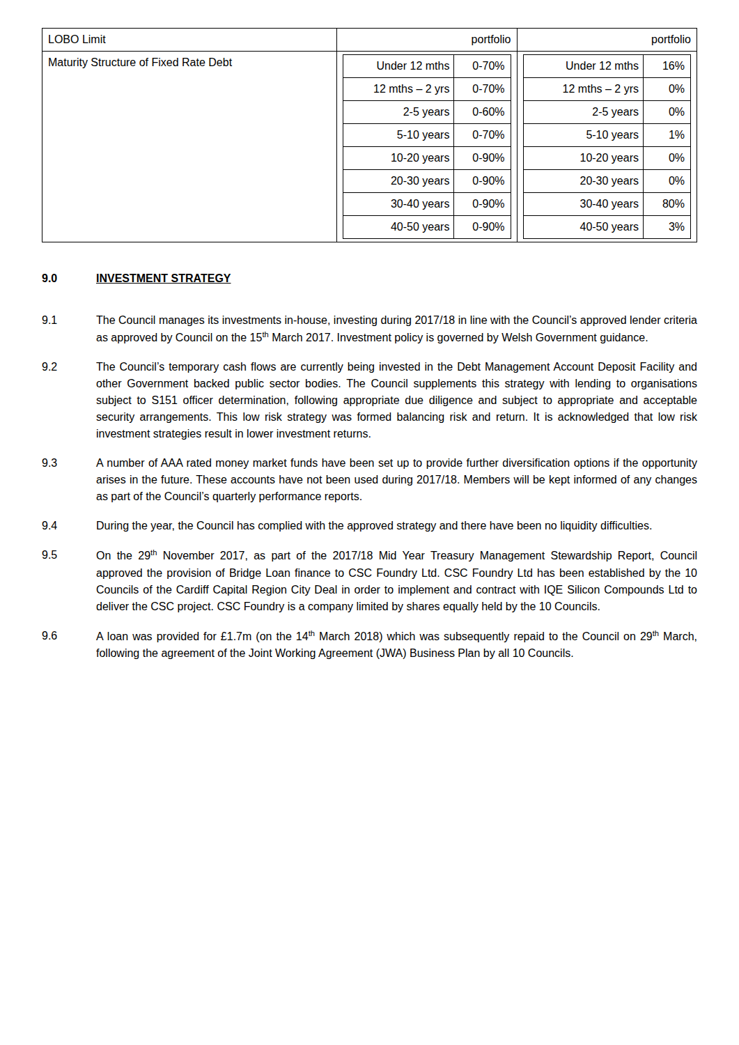| LOBO Limit | portfolio | portfolio |
| Maturity Structure of Fixed Rate Debt | / Under 12 mths / 0-70% / / 12 mths – 2 yrs / 0-70% / / 2-5 years / 0-60% / / 5-10 years / 0-70% / / 10-20 years / 0-90% / / 20-30 years / 0-90% / / 30-40 years / 0-90% / / 40-50 years / 0-90% / | / Under 12 mths / 16% / / 12 mths – 2 yrs / 0% / / 2-5 years / 0% / / 5-10 years / 1% / / 10-20 years / 0% / / 20-30 years / 0% / / 30-40 years / 80% / / 40-50 years / 3% / |
9.0
INVESTMENT STRATEGY
9.1
The Council manages its investments in-house, investing during 2017/18 in line with the Council’s approved lender criteria as approved by Council on the 15th March 2017. Investment policy is governed by Welsh Government guidance.
9.2
The Council’s temporary cash flows are currently being invested in the Debt Management Account Deposit Facility and other Government backed public sector bodies. The Council supplements this strategy with lending to organisations subject to S151 officer determination, following appropriate due diligence and subject to appropriate and acceptable security arrangements. This low risk strategy was formed balancing risk and return. It is acknowledged that low risk investment strategies result in lower investment returns.
9.3
A number of AAA rated money market funds have been set up to provide further diversification options if the opportunity arises in the future. These accounts have not been used during 2017/18. Members will be kept informed of any changes as part of the Council’s quarterly performance reports.
9.4
During the year, the Council has complied with the approved strategy and there have been no liquidity difficulties.
9.5
On the 29th November 2017, as part of the 2017/18 Mid Year Treasury Management Stewardship Report, Council approved the provision of Bridge Loan finance to CSC Foundry Ltd. CSC Foundry Ltd has been established by the 10 Councils of the Cardiff Capital Region City Deal in order to implement and contract with IQE Silicon Compounds Ltd to deliver the CSC project. CSC Foundry is a company limited by shares equally held by the 10 Councils.
9.6
A loan was provided for £1.7m (on the 14th March 2018) which was subsequently repaid to the Council on 29th March, following the agreement of the Joint Working Agreement (JWA) Business Plan by all 10 Councils.